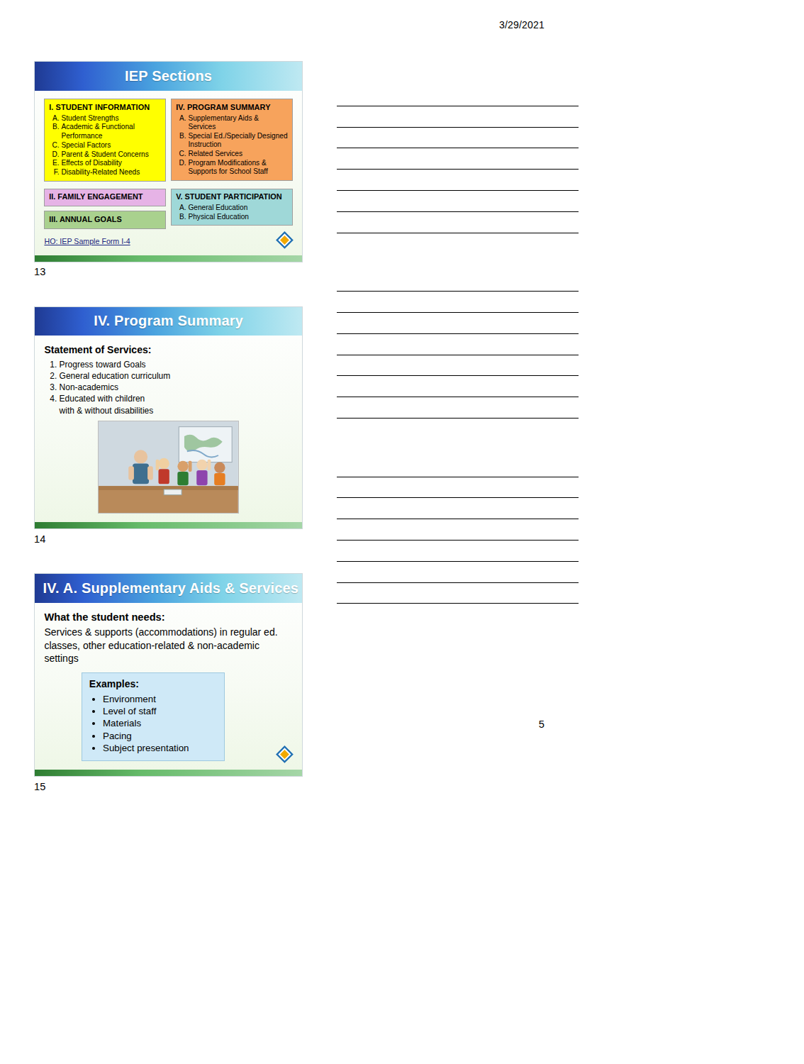3/29/2021
IEP Sections
I. STUDENT INFORMATION
Student Strengths
Academic & Functional Performance
Special Factors
Parent & Student Concerns
Effects of Disability
Disability-Related Needs
IV. PROGRAM SUMMARY
Supplementary Aids & Services
Special Ed./Specially Designed Instruction
Related Services
Program Modifications & Supports for School Staff
II. FAMILY ENGAGEMENT
III. ANNUAL GOALS
V. STUDENT PARTICIPATION
General Education
Physical Education
HO: IEP Sample Form I-4
13
IV. Program Summary
Statement of Services:
Progress toward Goals
General education curriculum
Non-academics
Educated with children
with & without disabilities
14
IV. A. Supplementary Aids & Services
What the student needs:
Services & supports (accommodations) in regular ed. classes, other education-related & non-academic settings
Examples:
Environment
Level of staff
Materials
Pacing
Subject presentation
15
5